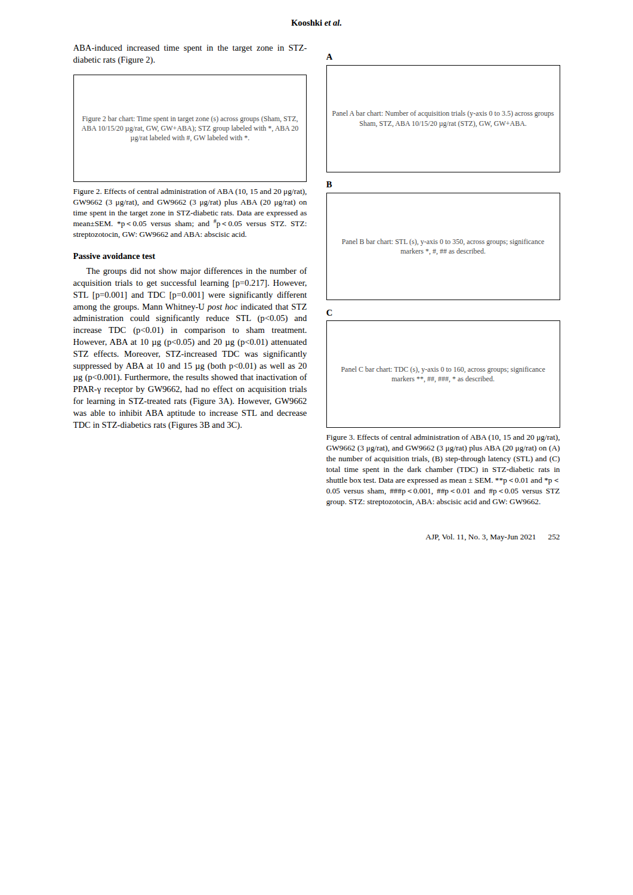Kooshki et al.
ABA-induced increased time spent in the target zone in STZ-diabetic rats (Figure 2).
Figure 2 bar chart: Time spent in target zone (s) across groups (Sham, STZ, ABA 10/15/20 µg/rat, GW, GW+ABA); STZ group labeled with *, ABA 20 µg/rat labeled with #, GW labeled with *.
Figure 2. Effects of central administration of ABA (10, 15 and 20 μg/rat), GW9662 (3 μg/rat), and GW9662 (3 μg/rat) plus ABA (20 μg/rat) on time spent in the target zone in STZ-diabetic rats. Data are expressed as mean±SEM. *p＜0.05 versus sham; and #p＜0.05 versus STZ. STZ: streptozotocin, GW: GW9662 and ABA: abscisic acid.
Passive avoidance test
The groups did not show major differences in the number of acquisition trials to get successful learning [p=0.217]. However, STL [p=0.001] and TDC [p=0.001] were significantly different among the groups. Mann Whitney-U post hoc indicated that STZ administration could significantly reduce STL (p<0.05) and increase TDC (p<0.01) in comparison to sham treatment. However, ABA at 10 µg (p<0.05) and 20 µg (p<0.01) attenuated STZ effects. Moreover, STZ-increased TDC was significantly suppressed by ABA at 10 and 15 µg (both p<0.01) as well as 20 µg (p<0.001). Furthermore, the results showed that inactivation of PPAR-γ receptor by GW9662, had no effect on acquisition trials for learning in STZ-treated rats (Figure 3A). However, GW9662 was able to inhibit ABA aptitude to increase STL and decrease TDC in STZ-diabetics rats (Figures 3B and 3C).
A
Panel A bar chart: Number of acquisition trials (y-axis 0 to 3.5) across groups Sham, STZ, ABA 10/15/20 µg/rat (STZ), GW, GW+ABA.
B
Panel B bar chart: STL (s), y-axis 0 to 350, across groups; significance markers *, #, ## as described.
C
Panel C bar chart: TDC (s), y-axis 0 to 160, across groups; significance markers **, ##, ###, * as described.
Figure 3. Effects of central administration of ABA (10, 15 and 20 μg/rat), GW9662 (3 μg/rat), and GW9662 (3 μg/rat) plus ABA (20 μg/rat) on (A) the number of acquisition trials, (B) step-through latency (STL) and (C) total time spent in the dark chamber (TDC) in STZ-diabetic rats in shuttle box test. Data are expressed as mean ± SEM. **p＜0.01 and *p＜0.05 versus sham, ###p＜0.001, ##p＜0.01 and #p＜0.05 versus STZ group. STZ: streptozotocin, ABA: abscisic acid and GW: GW9662.
AJP, Vol. 11, No. 3, May-Jun 2021 252